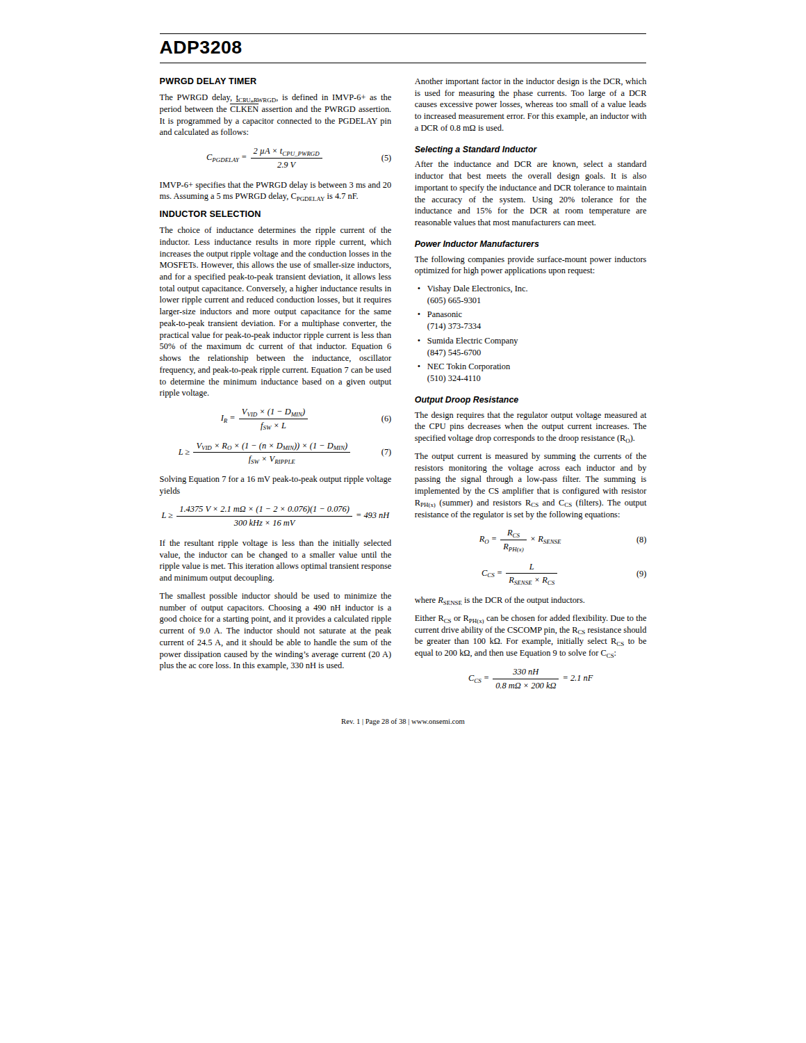ADP3208
PWRGD Delay Timer
The PWRGD delay, tCPU_PWRGD, is defined in IMVP-6+ as the period between the CLKEN assertion and the PWRGD assertion. It is programmed by a capacitor connected to the PGDELAY pin and calculated as follows:
CPGDELAY = 2 µA × tCPU_PWRGD 2.9 V
(5)
IMVP-6+ specifies that the PWRGD delay is between 3 ms and 20 ms. Assuming a 5 ms PWRGD delay, CPGDELAY is 4.7 nF.
Inductor Selection
The choice of inductance determines the ripple current of the inductor. Less inductance results in more ripple current, which increases the output ripple voltage and the conduction losses in the MOSFETs. However, this allows the use of smaller-size inductors, and for a specified peak-to-peak transient deviation, it allows less total output capacitance. Conversely, a higher inductance results in lower ripple current and reduced conduction losses, but it requires larger-size inductors and more output capacitance for the same peak-to-peak transient deviation. For a multiphase converter, the practical value for peak-to-peak inductor ripple current is less than 50% of the maximum dc current of that inductor. Equation 6 shows the relationship between the inductance, oscillator frequency, and peak-to-peak ripple current. Equation 7 can be used to determine the minimum inductance based on a given output ripple voltage.
IR = VVID × (1 − DMIN) fSW × L
(6)
L ≥ VVID × RO × (1 − (n × DMIN)) × (1 − DMIN) fSW × VRIPPLE
(7)
Solving Equation 7 for a 16 mV peak-to-peak output ripple voltage yields
L ≥ 1.4375 V × 2.1 mΩ × (1 − 2 × 0.076)(1 − 0.076) 300 kHz × 16 mV = 493 nH
If the resultant ripple voltage is less than the initially selected value, the inductor can be changed to a smaller value until the ripple value is met. This iteration allows optimal transient response and minimum output decoupling.
The smallest possible inductor should be used to minimize the number of output capacitors. Choosing a 490 nH inductor is a good choice for a starting point, and it provides a calculated ripple current of 9.0 A. The inductor should not saturate at the peak current of 24.5 A, and it should be able to handle the sum of the power dissipation caused by the winding’s average current (20 A) plus the ac core loss. In this example, 330 nH is used.
Another important factor in the inductor design is the DCR, which is used for measuring the phase currents. Too large of a DCR causes excessive power losses, whereas too small of a value leads to increased measurement error. For this example, an inductor with a DCR of 0.8 mΩ is used.
Selecting a Standard Inductor
After the inductance and DCR are known, select a standard inductor that best meets the overall design goals. It is also important to specify the inductance and DCR tolerance to maintain the accuracy of the system. Using 20% tolerance for the inductance and 15% for the DCR at room temperature are reasonable values that most manufacturers can meet.
Power Inductor Manufacturers
The following companies provide surface-mount power inductors optimized for high power applications upon request:
Vishay Dale Electronics, Inc.
(605) 665-9301
Panasonic
(714) 373-7334
Sumida Electric Company
(847) 545-6700
NEC Tokin Corporation
(510) 324-4110
Output Droop Resistance
The design requires that the regulator output voltage measured at the CPU pins decreases when the output current increases. The specified voltage drop corresponds to the droop resistance (RO).
The output current is measured by summing the currents of the resistors monitoring the voltage across each inductor and by passing the signal through a low-pass filter. The summing is implemented by the CS amplifier that is configured with resistor RPH(x) (summer) and resistors RCS and CCS (filters). The output resistance of the regulator is set by the following equations:
RO = RCS RPH(x) × RSENSE
(8)
CCS = L RSENSE × RCS
(9)
where RSENSE is the DCR of the output inductors.
Either RCS or RPH(x) can be chosen for added flexibility. Due to the current drive ability of the CSCOMP pin, the RCS resistance should be greater than 100 kΩ. For example, initially select RCS to be equal to 200 kΩ, and then use Equation 9 to solve for CCS:
CCS = 330 nH 0.8 mΩ × 200 kΩ = 2.1 nF
Rev. 1 | Page 28 of 38 | www.onsemi.com